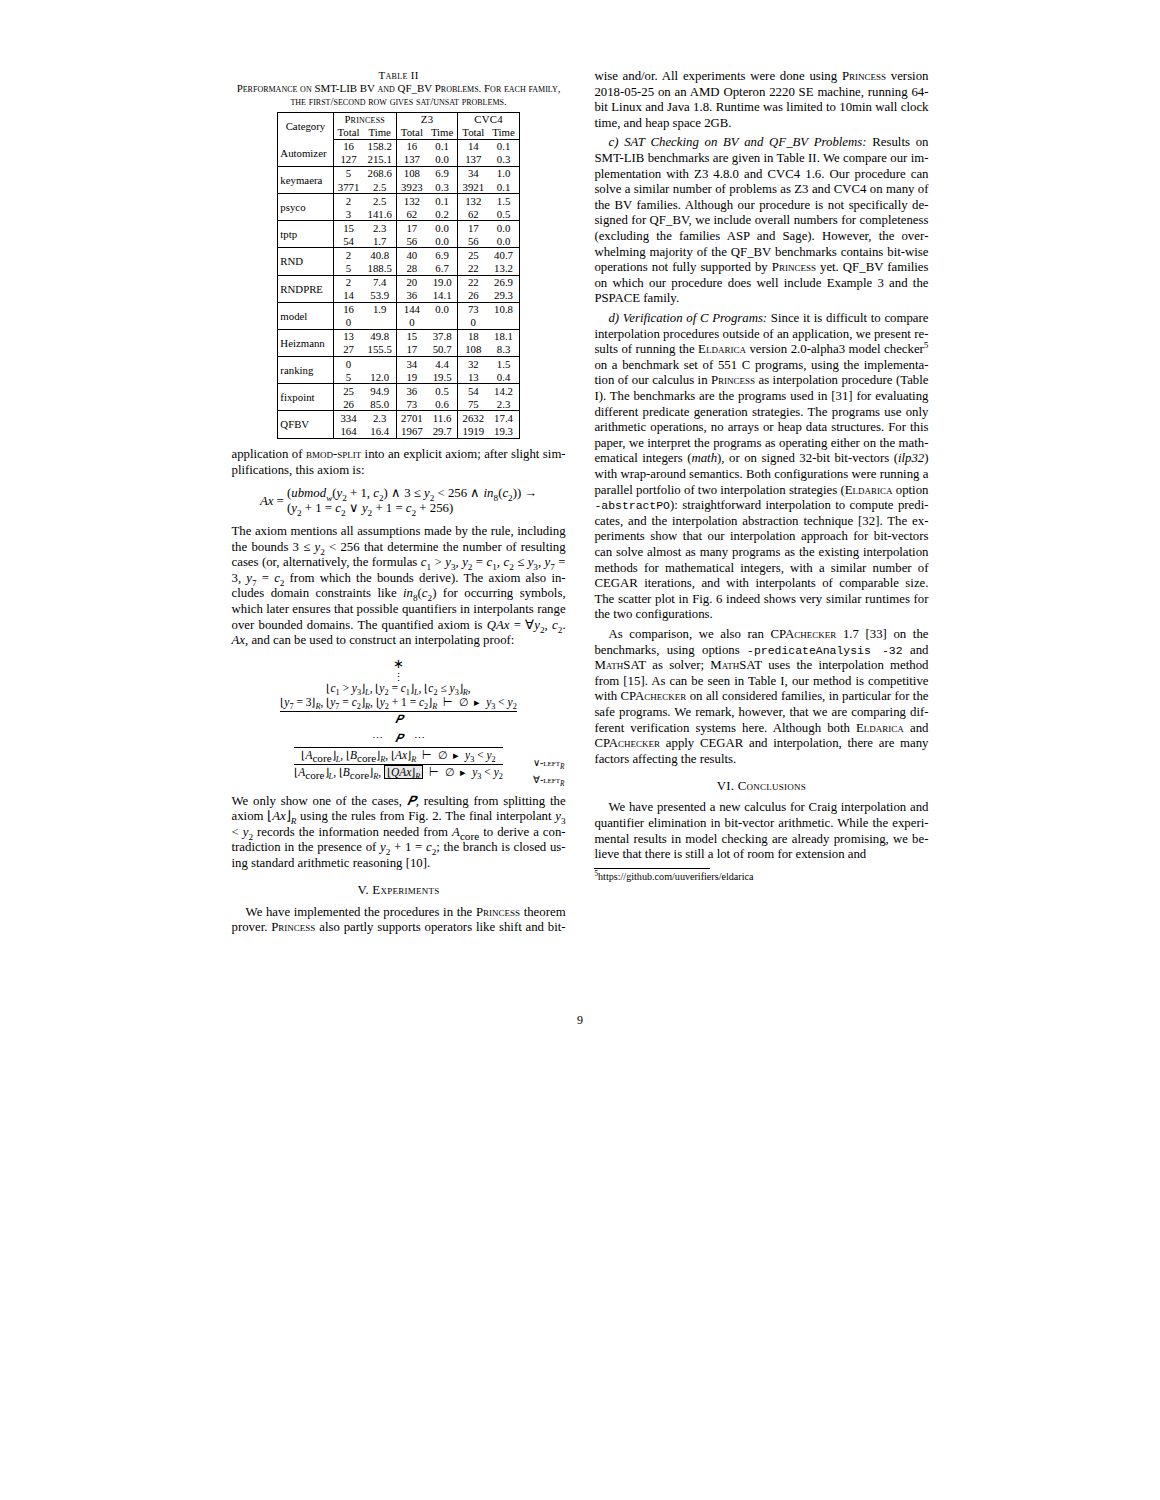Table II
Performance on SMT-LIB BV and QF_BV Problems. For each family, the first/second row gives sat/unsat problems.
| Category | Princess | Z3 | CVC4 |
| --- | --- | --- | --- |
| Total | Time | Total | Time | Total | Time |
| Automizer | 16 | 158.2 | 16 | 0.1 | 14 | 0.1 |
| 127 | 215.1 | 137 | 0.0 | 137 | 0.3 |
| keymaera | 5 | 268.6 | 108 | 6.9 | 34 | 1.0 |
| 3771 | 2.5 | 3923 | 0.3 | 3921 | 0.1 |
| psyco | 2 | 2.5 | 132 | 0.1 | 132 | 1.5 |
| 3 | 141.6 | 62 | 0.2 | 62 | 0.5 |
| tptp | 15 | 2.3 | 17 | 0.0 | 17 | 0.0 |
| 54 | 1.7 | 56 | 0.0 | 56 | 0.0 |
| RND | 2 | 40.8 | 40 | 6.9 | 25 | 40.7 |
| 5 | 188.5 | 28 | 6.7 | 22 | 13.2 |
| RNDPRE | 2 | 7.4 | 20 | 19.0 | 22 | 26.9 |
| 14 | 53.9 | 36 | 14.1 | 26 | 29.3 |
| model | 16 | 1.9 | 144 | 0.0 | 73 | 10.8 |
| 0 | | 0 | | 0 | |
| Heizmann | 13 | 49.8 | 15 | 37.8 | 18 | 18.1 |
| 27 | 155.5 | 17 | 50.7 | 108 | 8.3 |
| ranking | 0 | | 34 | 4.4 | 32 | 1.5 |
| 5 | 12.0 | 19 | 19.5 | 13 | 0.4 |
| fixpoint | 25 | 94.9 | 36 | 0.5 | 54 | 14.2 |
| 26 | 85.0 | 73 | 0.6 | 75 | 2.3 |
| QFBV | 334 | 2.3 | 2701 | 11.6 | 2632 | 17.4 |
| 164 | 16.4 | 1967 | 29.7 | 1919 | 19.3 |
application of bmod-split into an explicit axiom; after slight simplifications, this axiom is:
Ax = (ubmodw(y2 + 1, c2) ∧ 3 ≤ y2 < 256 ∧ in8(c2)) → (y2 + 1 = c2 ∨ y2 + 1 = c2 + 256)
The axiom mentions all assumptions made by the rule, including the bounds 3 ≤ y2 < 256 that determine the number of resulting cases (or, alternatively, the formulas c1 > y3, y2 = c1, c2 ≤ y3, y7 = 3, y7 = c2 from which the bounds derive). The axiom also includes domain constraints like in8(c2) for occurring symbols, which later ensures that possible quantifiers in interpolants range over bounded domains. The quantified axiom is QAx = ∀y2, c2. Ax, and can be used to construct an interpolating proof:
∗
⋮
⌊c1 > y3⌋L, ⌊y2 = c1⌋L, ⌊c2 ≤ y3⌋R,
⌊y7 = 3⌋R, ⌊y7 = c2⌋R, ⌊y2 + 1 = c2⌋R ⊢ ∅ ▸ y3 < y2 𝑷
⋯ 𝑷 ⋯ ⌊Acore⌋L, ⌊Bcore⌋R, ⌊Ax⌋R ⊢ ∅ ▸ y3 < y2 ⌊Acore⌋L, ⌊Bcore⌋R, ⌊QAx⌋R ⊢ ∅ ▸ y3 < y2
∨-leftR
∀-leftR
We only show one of the cases, 𝑷, resulting from splitting the axiom ⌊Ax⌋R using the rules from Fig. 2. The final interpolant y3 < y2 records the information needed from Acore to derive a contradiction in the presence of y2 + 1 = c2; the branch is closed using standard arithmetic reasoning [10].
V. Experiments
We have implemented the procedures in the Princess theorem prover. Princess also partly supports operators like shift and bit-wise and/or. All experiments were done using Princess version 2018-05-25 on an AMD Opteron 2220 SE machine, running 64-bit Linux and Java 1.8. Runtime was limited to 10min wall clock time, and heap space 2GB.
c) SAT Checking on BV and QF_BV Problems: Results on SMT-LIB benchmarks are given in Table II. We compare our implementation with Z3 4.8.0 and CVC4 1.6. Our procedure can solve a similar number of problems as Z3 and CVC4 on many of the BV families. Although our procedure is not specifically designed for QF_BV, we include overall numbers for completeness (excluding the families ASP and Sage). However, the overwhelming majority of the QF_BV benchmarks contains bit-wise operations not fully supported by Princess yet. QF_BV families on which our procedure does well include Example 3 and the PSPACE family.
d) Verification of C Programs: Since it is difficult to compare interpolation procedures outside of an application, we present results of running the Eldarica version 2.0-alpha3 model checker5 on a benchmark set of 551 C programs, using the implementation of our calculus in Princess as interpolation procedure (Table I). The benchmarks are the programs used in [31] for evaluating different predicate generation strategies. The programs use only arithmetic operations, no arrays or heap data structures. For this paper, we interpret the programs as operating either on the mathematical integers (math), or on signed 32-bit bit-vectors (ilp32) with wrap-around semantics. Both configurations were running a parallel portfolio of two interpolation strategies (Eldarica option -abstractPO): straightforward interpolation to compute predicates, and the interpolation abstraction technique [32]. The experiments show that our interpolation approach for bit-vectors can solve almost as many programs as the existing interpolation methods for mathematical integers, with a similar number of CEGAR iterations, and with interpolants of comparable size. The scatter plot in Fig. 6 indeed shows very similar runtimes for the two configurations.
As comparison, we also ran CPAchecker 1.7 [33] on the benchmarks, using options -predicateAnalysis -32 and MathSAT as solver; MathSAT uses the interpolation method from [15]. As can be seen in Table I, our method is competitive with CPAchecker on all considered families, in particular for the safe programs. We remark, however, that we are comparing different verification systems here. Although both Eldarica and CPAchecker apply CEGAR and interpolation, there are many factors affecting the results.
VI. Conclusions
We have presented a new calculus for Craig interpolation and quantifier elimination in bit-vector arithmetic. While the experimental results in model checking are already promising, we believe that there is still a lot of room for extension and
5https://github.com/uuverifiers/eldarica
9